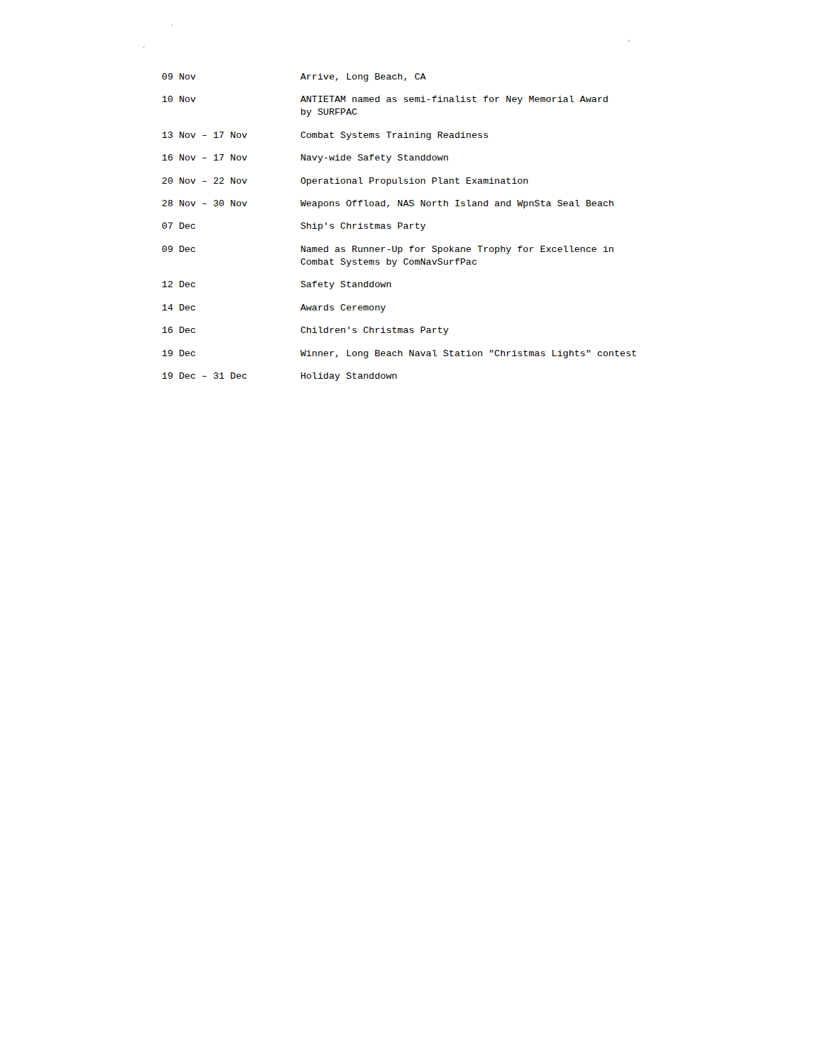. . ,
| 09 Nov | Arrive, Long Beach, CA |
| 10 Nov | ANTIETAM named as semi-finalist for Ney Memorial Award by SURFPAC |
| 13 Nov – 17 Nov | Combat Systems Training Readiness |
| 16 Nov – 17 Nov | Navy-wide Safety Standdown |
| 20 Nov – 22 Nov | Operational Propulsion Plant Examination |
| 28 Nov – 30 Nov | Weapons Offload, NAS North Island and WpnSta Seal Beach |
| 07 Dec | Ship's Christmas Party |
| 09 Dec | Named as Runner-Up for Spokane Trophy for Excellence in Combat Systems by ComNavSurfPac |
| 12 Dec | Safety Standdown |
| 14 Dec | Awards Ceremony |
| 16 Dec | Children's Christmas Party |
| 19 Dec | Winner, Long Beach Naval Station "Christmas Lights" contest |
| 19 Dec – 31 Dec | Holiday Standdown |